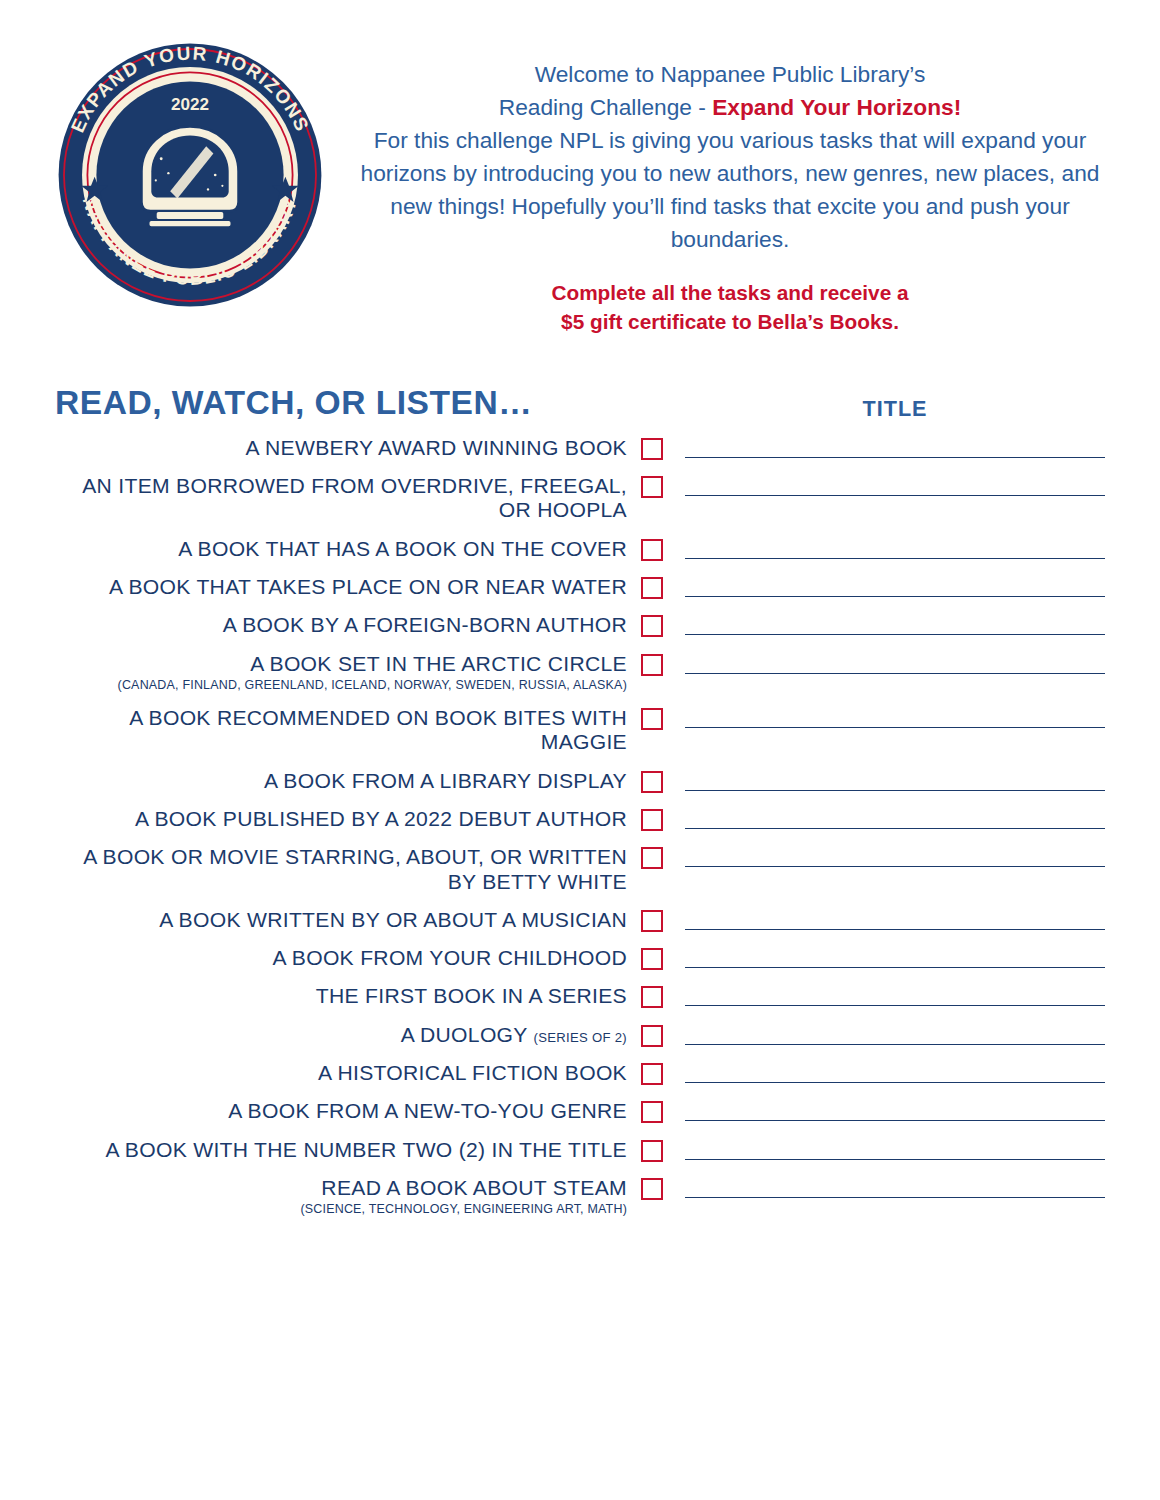EXPAND YOUR HORIZONS NAPPANEE PUBLIC LIBRARY 2022
Welcome to Nappanee Public Library’s
Reading Challenge - Expand Your Horizons!
For this challenge NPL is giving you various tasks that will expand your horizons by introducing you to new authors, new genres, new places, and new things! Hopefully you’ll find tasks that excite you and push your boundaries.
Complete all the tasks and receive a
$5 gift certificate to Bella’s Books.
Read, Watch, or Listen…
Title
A Newbery Award Winning Book
An Item Borrowed from Overdrive, Freegal, or Hoopla
A Book That Has a Book on the Cover
A Book That Takes Place On or Near Water
A Book by a Foreign-Born Author
A Book Set in the Arctic Circle (Canada, Finland, Greenland, Iceland, Norway, Sweden, Russia, Alaska)
A Book Recommended on Book Bites with Maggie
A Book from a Library Display
A Book Published by a 2022 Debut Author
A Book or Movie Starring, About, or Written by Betty White
A Book Written by or About a Musician
A Book from Your Childhood
The First Book in a Series
A Duology (Series of 2)
A Historical Fiction Book
A Book from a New-to-You Genre
A Book with the Number Two (2) in the Title
Read a Book About STEAM (Science, Technology, Engineering Art, Math)